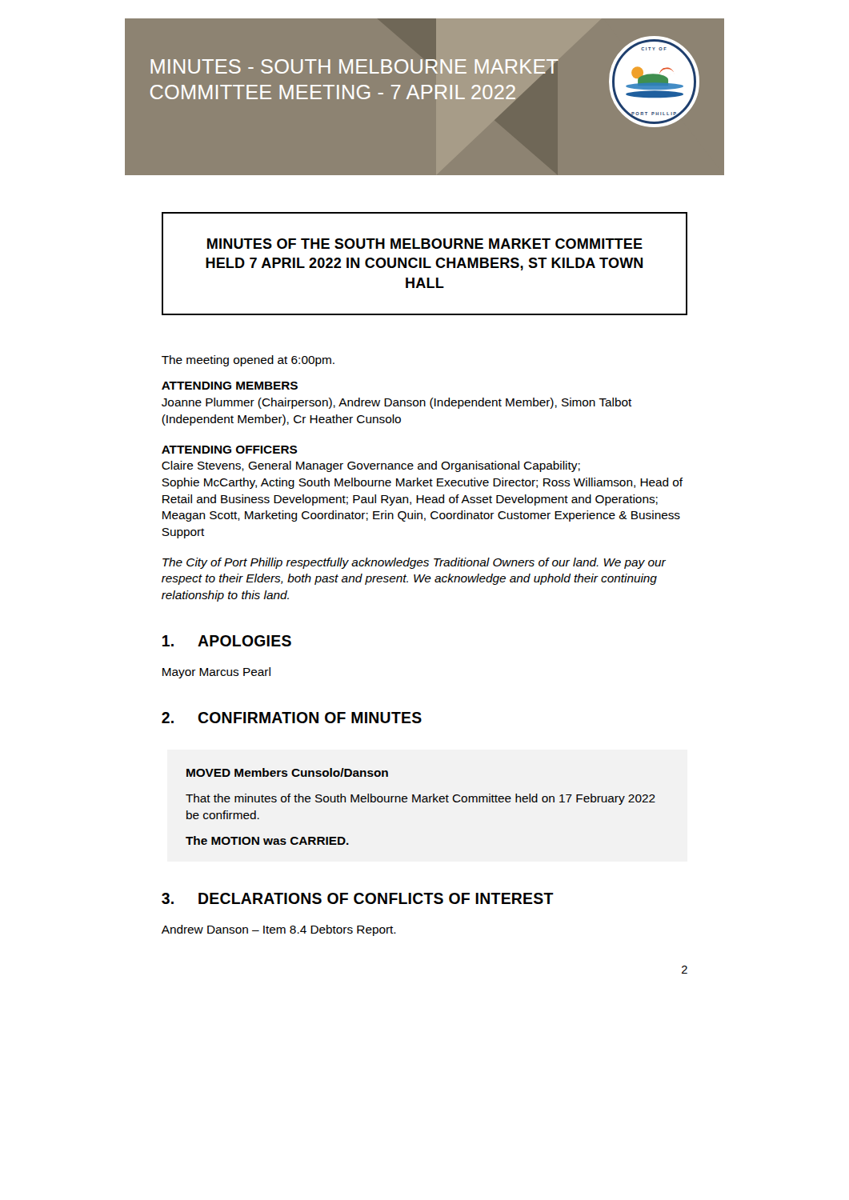MINUTES - SOUTH MELBOURNE MARKET
COMMITTEE MEETING - 7 APRIL 2022
CITY OF
PORT PHILLIP
MINUTES OF THE SOUTH MELBOURNE MARKET COMMITTEE HELD 7 APRIL 2022 IN COUNCIL CHAMBERS, ST KILDA TOWN HALL
The meeting opened at 6:00pm.
ATTENDING MEMBERS
Joanne Plummer (Chairperson), Andrew Danson (Independent Member), Simon Talbot (Independent Member), Cr Heather Cunsolo
ATTENDING OFFICERS
Claire Stevens, General Manager Governance and Organisational Capability;
Sophie McCarthy, Acting South Melbourne Market Executive Director; Ross Williamson, Head of Retail and Business Development; Paul Ryan, Head of Asset Development and Operations; Meagan Scott, Marketing Coordinator; Erin Quin, Coordinator Customer Experience & Business Support
The City of Port Phillip respectfully acknowledges Traditional Owners of our land. We pay our respect to their Elders, both past and present. We acknowledge and uphold their continuing relationship to this land.
1. APOLOGIES
Mayor Marcus Pearl
2. CONFIRMATION OF MINUTES
MOVED Members Cunsolo/Danson
That the minutes of the South Melbourne Market Committee held on 17 February 2022 be confirmed.
The MOTION was CARRIED.
3. DECLARATIONS OF CONFLICTS OF INTEREST
Andrew Danson – Item 8.4 Debtors Report.
2